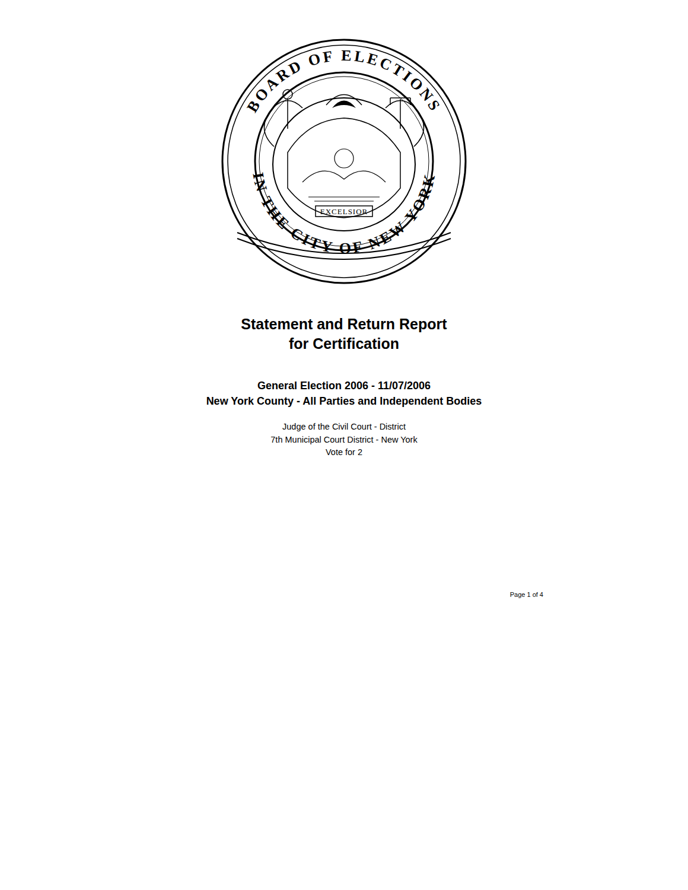Statement and Return Report
for Certification
General Election 2006 - 11/07/2006
New York County - All Parties and Independent Bodies
Judge of the Civil Court - District
7th Municipal Court District - New York
Vote for 2
Page 1 of 4